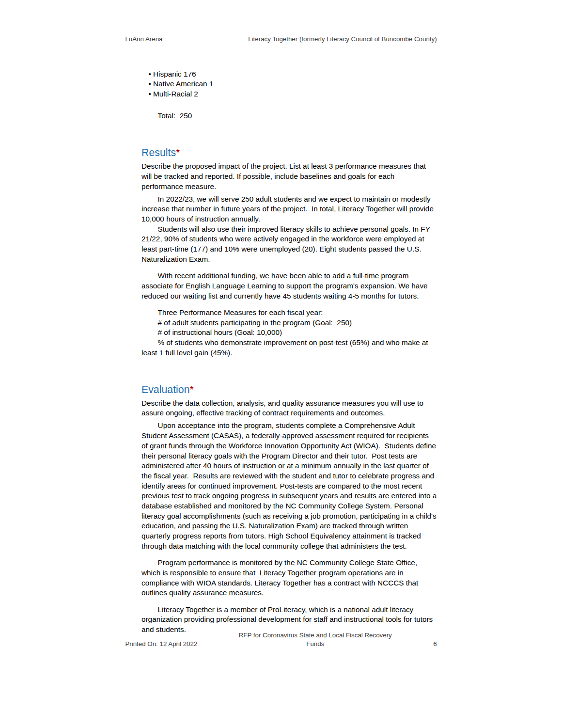LuAnn Arena
Literacy Together (formerly Literacy Council of Buncombe County)
Hispanic 176
Native American 1
Multi-Racial 2
Total: 250
Results*
Describe the proposed impact of the project. List at least 3 performance measures that will be tracked and reported. If possible, include baselines and goals for each performance measure.
In 2022/23, we will serve 250 adult students and we expect to maintain or modestly increase that number in future years of the project. In total, Literacy Together will provide 10,000 hours of instruction annually.
Students will also use their improved literacy skills to achieve personal goals. In FY 21/22, 90% of students who were actively engaged in the workforce were employed at least part-time (177) and 10% were unemployed (20). Eight students passed the U.S. Naturalization Exam.
With recent additional funding, we have been able to add a full-time program associate for English Language Learning to support the program's expansion. We have reduced our waiting list and currently have 45 students waiting 4-5 months for tutors.
Three Performance Measures for each fiscal year:
# of adult students participating in the program (Goal: 250)
# of instructional hours (Goal: 10,000)
% of students who demonstrate improvement on post-test (65%) and who make at least 1 full level gain (45%).
Evaluation*
Describe the data collection, analysis, and quality assurance measures you will use to assure ongoing, effective tracking of contract requirements and outcomes.
Upon acceptance into the program, students complete a Comprehensive Adult Student Assessment (CASAS), a federally-approved assessment required for recipients of grant funds through the Workforce Innovation Opportunity Act (WIOA). Students define their personal literacy goals with the Program Director and their tutor. Post tests are administered after 40 hours of instruction or at a minimum annually in the last quarter of the fiscal year. Results are reviewed with the student and tutor to celebrate progress and identify areas for continued improvement. Post-tests are compared to the most recent previous test to track ongoing progress in subsequent years and results are entered into a database established and monitored by the NC Community College System. Personal literacy goal accomplishments (such as receiving a job promotion, participating in a child's education, and passing the U.S. Naturalization Exam) are tracked through written quarterly progress reports from tutors. High School Equivalency attainment is tracked through data matching with the local community college that administers the test.
Program performance is monitored by the NC Community College State Office, which is responsible to ensure that Literacy Together program operations are in compliance with WIOA standards. Literacy Together has a contract with NCCCS that outlines quality assurance measures.
Literacy Together is a member of ProLiteracy, which is a national adult literacy organization providing professional development for staff and instructional tools for tutors and students.
Printed On: 12 April 2022
RFP for Coronavirus State and Local Fiscal Recovery Funds
6